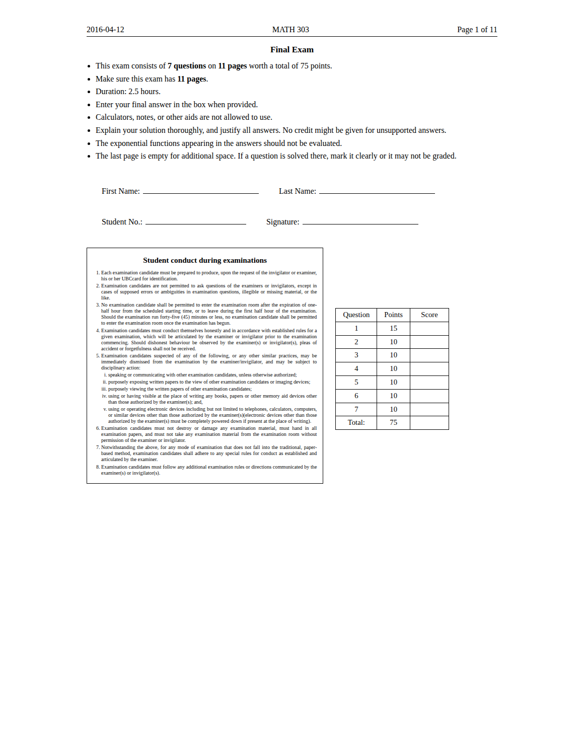2016-04-12 MATH 303 Page 1 of 11
Final Exam
This exam consists of 7 questions on 11 pages worth a total of 75 points.
Make sure this exam has 11 pages.
Duration: 2.5 hours.
Enter your final answer in the box when provided.
Calculators, notes, or other aids are not allowed to use.
Explain your solution thoroughly, and justify all answers. No credit might be given for unsupported answers.
The exponential functions appearing in the answers should not be evaluated.
The last page is empty for additional space. If a question is solved there, mark it clearly or it may not be graded.
First Name:
Last Name:
Student No.:
Signature:
Student conduct during examinations
Each examination candidate must be prepared to produce, upon the request of the invigilator or examiner, his or her UBCcard for identification.
Examination candidates are not permitted to ask questions of the examiners or invigilators, except in cases of supposed errors or ambiguities in examination questions, illegible or missing material, or the like.
No examination candidate shall be permitted to enter the examination room after the expiration of one-half hour from the scheduled starting time, or to leave during the first half hour of the examination. Should the examination run forty-five (45) minutes or less, no examination candidate shall be permitted to enter the examination room once the examination has begun.
Examination candidates must conduct themselves honestly and in accordance with established rules for a given examination, which will be articulated by the examiner or invigilator prior to the examination commencing. Should dishonest behaviour be observed by the examiner(s) or invigilator(s), pleas of accident or forgetfulness shall not be received.
Examination candidates suspected of any of the following, or any other similar practices, may be immediately dismissed from the examination by the examiner/invigilator, and may be subject to disciplinary action:
speaking or communicating with other examination candidates, unless otherwise authorized;
purposely exposing written papers to the view of other examination candidates or imaging devices;
purposely viewing the written papers of other examination candidates;
using or having visible at the place of writing any books, papers or other memory aid devices other than those authorized by the examiner(s); and,
using or operating electronic devices including but not limited to telephones, calculators, computers, or similar devices other than those authorized by the examiner(s)(electronic devices other than those authorized by the examiner(s) must be completely powered down if present at the place of writing).
Examination candidates must not destroy or damage any examination material, must hand in all examination papers, and must not take any examination material from the examination room without permission of the examiner or invigilator.
Notwithstanding the above, for any mode of examination that does not fall into the traditional, paper-based method, examination candidates shall adhere to any special rules for conduct as established and articulated by the examiner.
Examination candidates must follow any additional examination rules or directions communicated by the examiner(s) or invigilator(s).
| Question | Points | Score |
| --- | --- | --- |
| 1 | 15 | |
| 2 | 10 | |
| 3 | 10 | |
| 4 | 10 | |
| 5 | 10 | |
| 6 | 10 | |
| 7 | 10 | |
| Total: | 75 | |